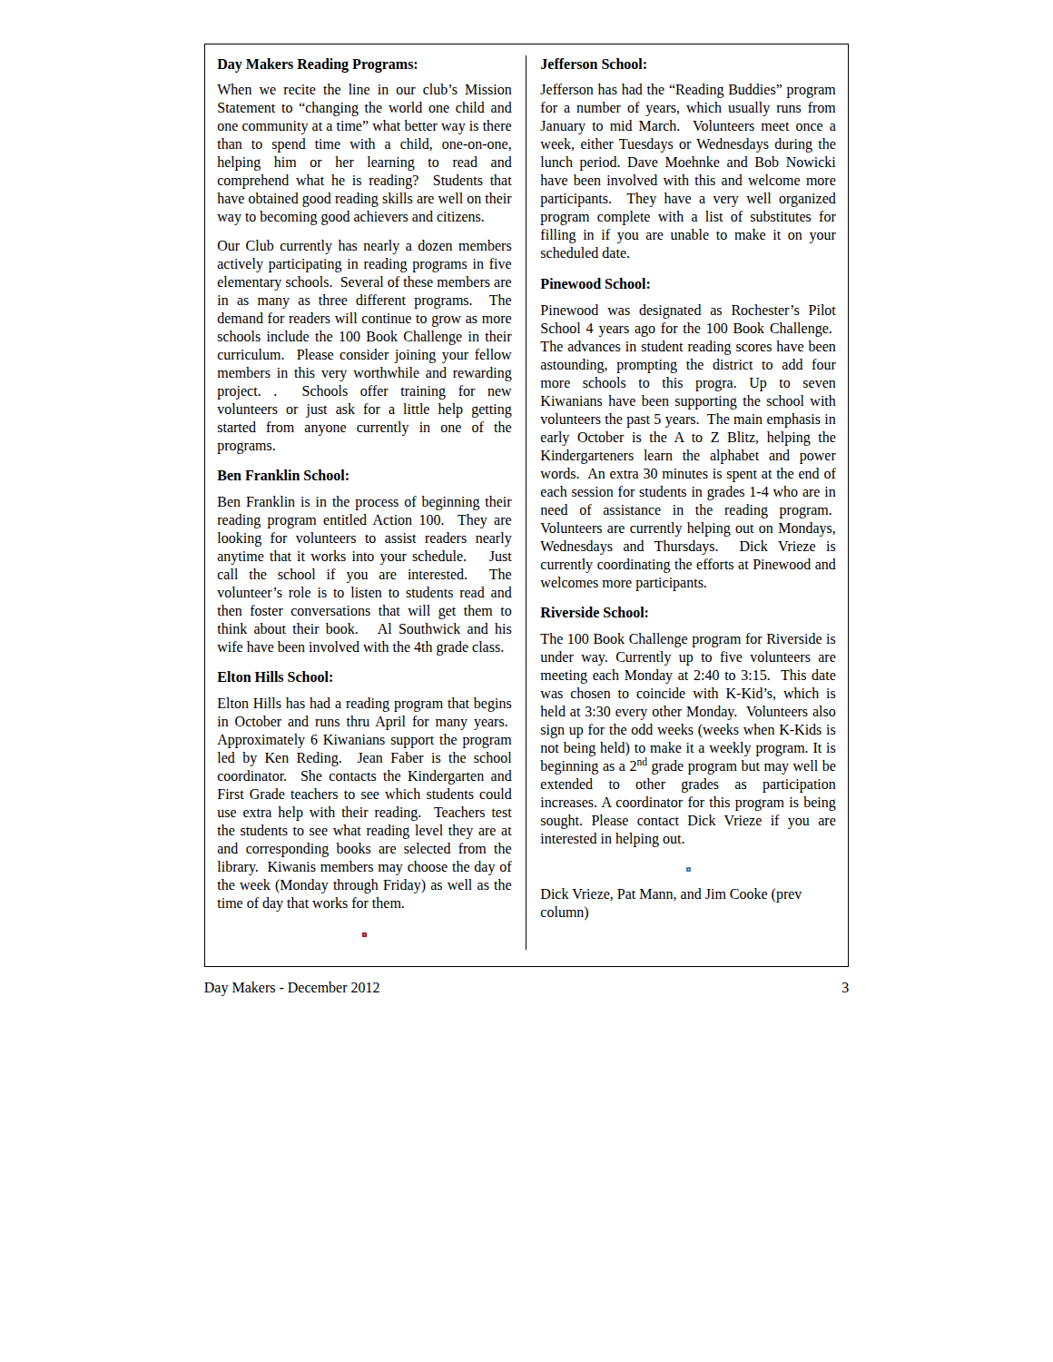Day Makers Reading Programs:
When we recite the line in our club’s Mission Statement to “changing the world one child and one community at a time” what better way is there than to spend time with a child, one-on-one, helping him or her learning to read and comprehend what he is reading? Students that have obtained good reading skills are well on their way to becoming good achievers and citizens.
Our Club currently has nearly a dozen members actively participating in reading programs in five elementary schools. Several of these members are in as many as three different programs. The demand for readers will continue to grow as more schools include the 100 Book Challenge in their curriculum. Please consider joining your fellow members in this very worthwhile and rewarding project. . Schools offer training for new volunteers or just ask for a little help getting started from anyone currently in one of the programs.
Ben Franklin School:
Ben Franklin is in the process of beginning their reading program entitled Action 100. They are looking for volunteers to assist readers nearly anytime that it works into your schedule. Just call the school if you are interested. The volunteer’s role is to listen to students read and then foster conversations that will get them to think about their book. Al Southwick and his wife have been involved with the 4th grade class.
Elton Hills School:
Elton Hills has had a reading program that begins in October and runs thru April for many years. Approximately 6 Kiwanians support the program led by Ken Reding. Jean Faber is the school coordinator. She contacts the Kindergarten and First Grade teachers to see which students could use extra help with their reading. Teachers test the students to see what reading level they are at and corresponding books are selected from the library. Kiwanis members may choose the day of the week (Monday through Friday) as well as the time of day that works for them.
Jefferson School:
Jefferson has had the “Reading Buddies” program for a number of years, which usually runs from January to mid March. Volunteers meet once a week, either Tuesdays or Wednesdays during the lunch period. Dave Moehnke and Bob Nowicki have been involved with this and welcome more participants. They have a very well organized program complete with a list of substitutes for filling in if you are unable to make it on your scheduled date.
Pinewood School:
Pinewood was designated as Rochester’s Pilot School 4 years ago for the 100 Book Challenge. The advances in student reading scores have been astounding, prompting the district to add four more schools to this progra. Up to seven Kiwanians have been supporting the school with volunteers the past 5 years. The main emphasis in early October is the A to Z Blitz, helping the Kindergarteners learn the alphabet and power words. An extra 30 minutes is spent at the end of each session for students in grades 1-4 who are in need of assistance in the reading program. Volunteers are currently helping out on Mondays, Wednesdays and Thursdays. Dick Vrieze is currently coordinating the efforts at Pinewood and welcomes more participants.
Riverside School:
The 100 Book Challenge program for Riverside is under way. Currently up to five volunteers are meeting each Monday at 2:40 to 3:15. This date was chosen to coincide with K-Kid’s, which is held at 3:30 every other Monday. Volunteers also sign up for the odd weeks (weeks when K-Kids is not being held) to make it a weekly program. It is beginning as a 2nd grade program but may well be extended to other grades as participation increases. A coordinator for this program is being sought. Please contact Dick Vrieze if you are interested in helping out.
Dick Vrieze, Pat Mann, and Jim Cooke (prev column)
Day Makers - December 2012
3